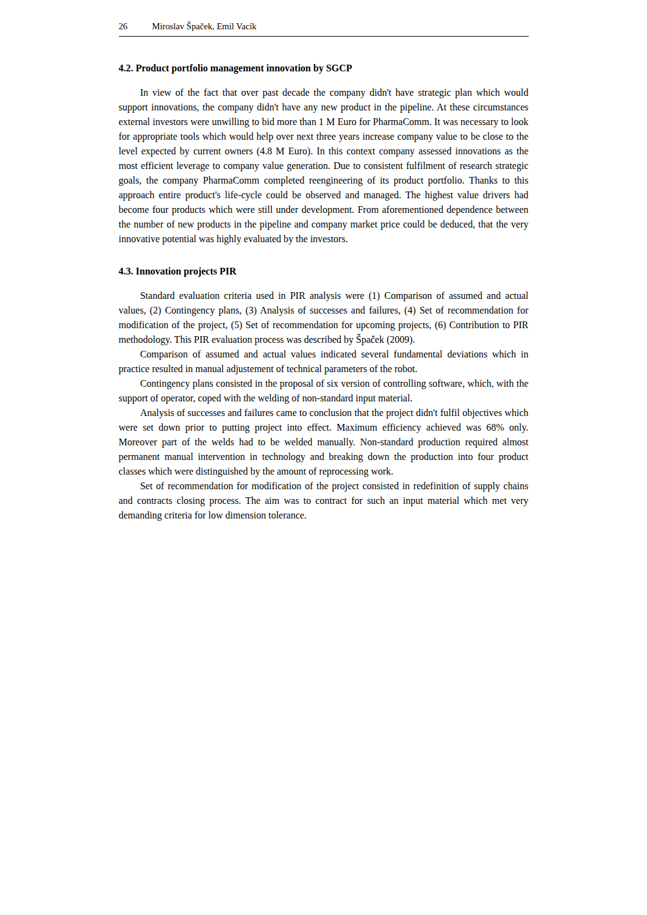26 Miroslav Špaček, Emil Vacík
4.2. Product portfolio management innovation by SGCP
In view of the fact that over past decade the company didn't have strategic plan which would support innovations, the company didn't have any new product in the pipeline. At these circumstances external investors were unwilling to bid more than 1 M Euro for PharmaComm. It was necessary to look for appropriate tools which would help over next three years increase company value to be close to the level expected by current owners (4.8 M Euro). In this context company assessed innovations as the most efficient leverage to company value generation. Due to consistent fulfilment of research strategic goals, the company PharmaComm completed reengineering of its product portfolio. Thanks to this approach entire product's life-cycle could be observed and managed. The highest value drivers had become four products which were still under development. From aforementioned dependence between the number of new products in the pipeline and company market price could be deduced, that the very innovative potential was highly evaluated by the investors.
4.3. Innovation projects PIR
Standard evaluation criteria used in PIR analysis were (1) Comparison of assumed and actual values, (2) Contingency plans, (3) Analysis of successes and failures, (4) Set of recommendation for modification of the project, (5) Set of recommendation for upcoming projects, (6) Contribution to PIR methodology. This PIR evaluation process was described by Špaček (2009).
Comparison of assumed and actual values indicated several fundamental deviations which in practice resulted in manual adjustement of technical parameters of the robot.
Contingency plans consisted in the proposal of six version of controlling software, which, with the support of operator, coped with the welding of non-standard input material.
Analysis of successes and failures came to conclusion that the project didn't fulfil objectives which were set down prior to putting project into effect. Maximum efficiency achieved was 68% only. Moreover part of the welds had to be welded manually. Non-standard production required almost permanent manual intervention in technology and breaking down the production into four product classes which were distinguished by the amount of reprocessing work.
Set of recommendation for modification of the project consisted in redefinition of supply chains and contracts closing process. The aim was to contract for such an input material which met very demanding criteria for low dimension tolerance.